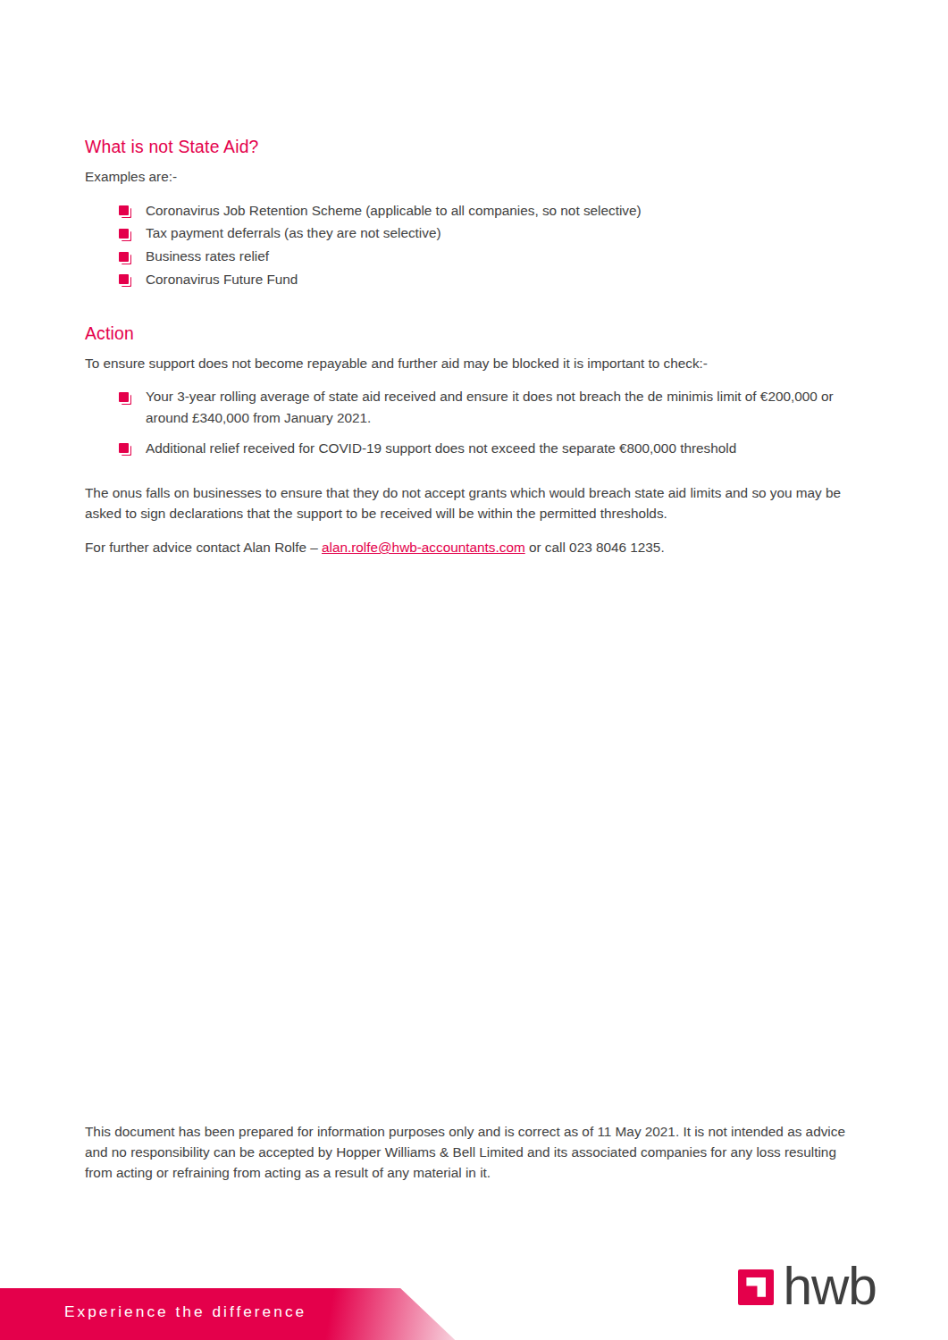What is not State Aid?
Examples are:-
Coronavirus Job Retention Scheme (applicable to all companies, so not selective)
Tax payment deferrals (as they are not selective)
Business rates relief
Coronavirus Future Fund
Action
To ensure support does not become repayable and further aid may be blocked it is important to check:-
Your 3-year rolling average of state aid received and ensure it does not breach the de minimis limit of €200,000 or around £340,000 from January 2021.
Additional relief received for COVID-19 support does not exceed the separate €800,000 threshold
The onus falls on businesses to ensure that they do not accept grants which would breach state aid limits and so you may be asked to sign declarations that the support to be received will be within the permitted thresholds.
For further advice contact Alan Rolfe – alan.rolfe@hwb-accountants.com or call 023 8046 1235.
This document has been prepared for information purposes only and is correct as of 11 May 2021. It is not intended as advice and no responsibility can be accepted by Hopper Williams & Bell Limited and its associated companies for any loss resulting from acting or refraining from acting as a result of any material in it.
Experience the difference
hwb